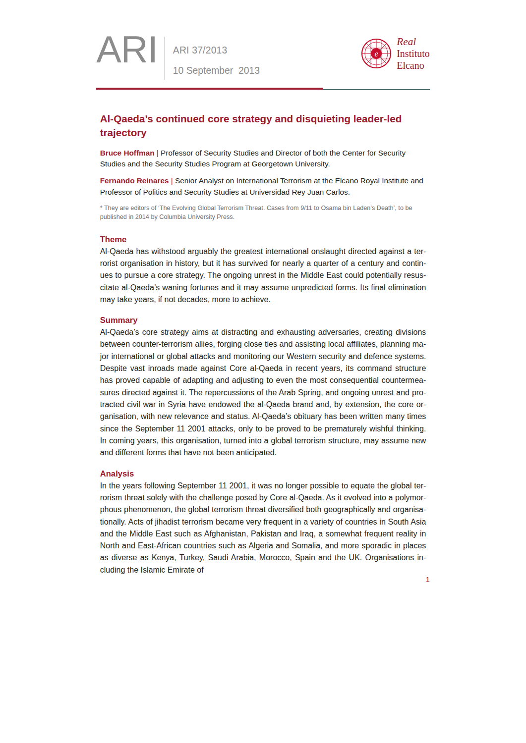ARI
ARI 37/2013
10 September 2013
e
Real
Instituto
Elcano
Al-Qaeda’s continued core strategy and disquieting leader-led trajectory
Bruce Hoffman | Professor of Security Studies and Director of both the Center for Security Studies and the Security Studies Program at Georgetown University.
Fernando Reinares | Senior Analyst on International Terrorism at the Elcano Royal Institute and Professor of Politics and Security Studies at Universidad Rey Juan Carlos.
* They are editors of ‘The Evolving Global Terrorism Threat. Cases from 9/11 to Osama bin Laden’s Death’, to be published in 2014 by Columbia University Press.
Theme
Al-Qaeda has withstood arguably the greatest international onslaught directed against a terrorist organisation in history, but it has survived for nearly a quarter of a century and continues to pursue a core strategy. The ongoing unrest in the Middle East could potentially resuscitate al-Qaeda’s waning fortunes and it may assume unpredicted forms. Its final elimination may take years, if not decades, more to achieve.
Summary
Al-Qaeda’s core strategy aims at distracting and exhausting adversaries, creating divisions between counter-terrorism allies, forging close ties and assisting local affiliates, planning major international or global attacks and monitoring our Western security and defence systems. Despite vast inroads made against Core al-Qaeda in recent years, its command structure has proved capable of adapting and adjusting to even the most consequential countermeasures directed against it. The repercussions of the Arab Spring, and ongoing unrest and protracted civil war in Syria have endowed the al-Qaeda brand and, by extension, the core organisation, with new relevance and status. Al-Qaeda’s obituary has been written many times since the September 11 2001 attacks, only to be proved to be prematurely wishful thinking. In coming years, this organisation, turned into a global terrorism structure, may assume new and different forms that have not been anticipated.
Analysis
In the years following September 11 2001, it was no longer possible to equate the global terrorism threat solely with the challenge posed by Core al-Qaeda. As it evolved into a polymorphous phenomenon, the global terrorism threat diversified both geographically and organisationally. Acts of jihadist terrorism became very frequent in a variety of countries in South Asia and the Middle East such as Afghanistan, Pakistan and Iraq, a somewhat frequent reality in North and East-African countries such as Algeria and Somalia, and more sporadic in places as diverse as Kenya, Turkey, Saudi Arabia, Morocco, Spain and the UK. Organisations including the Islamic Emirate of
1